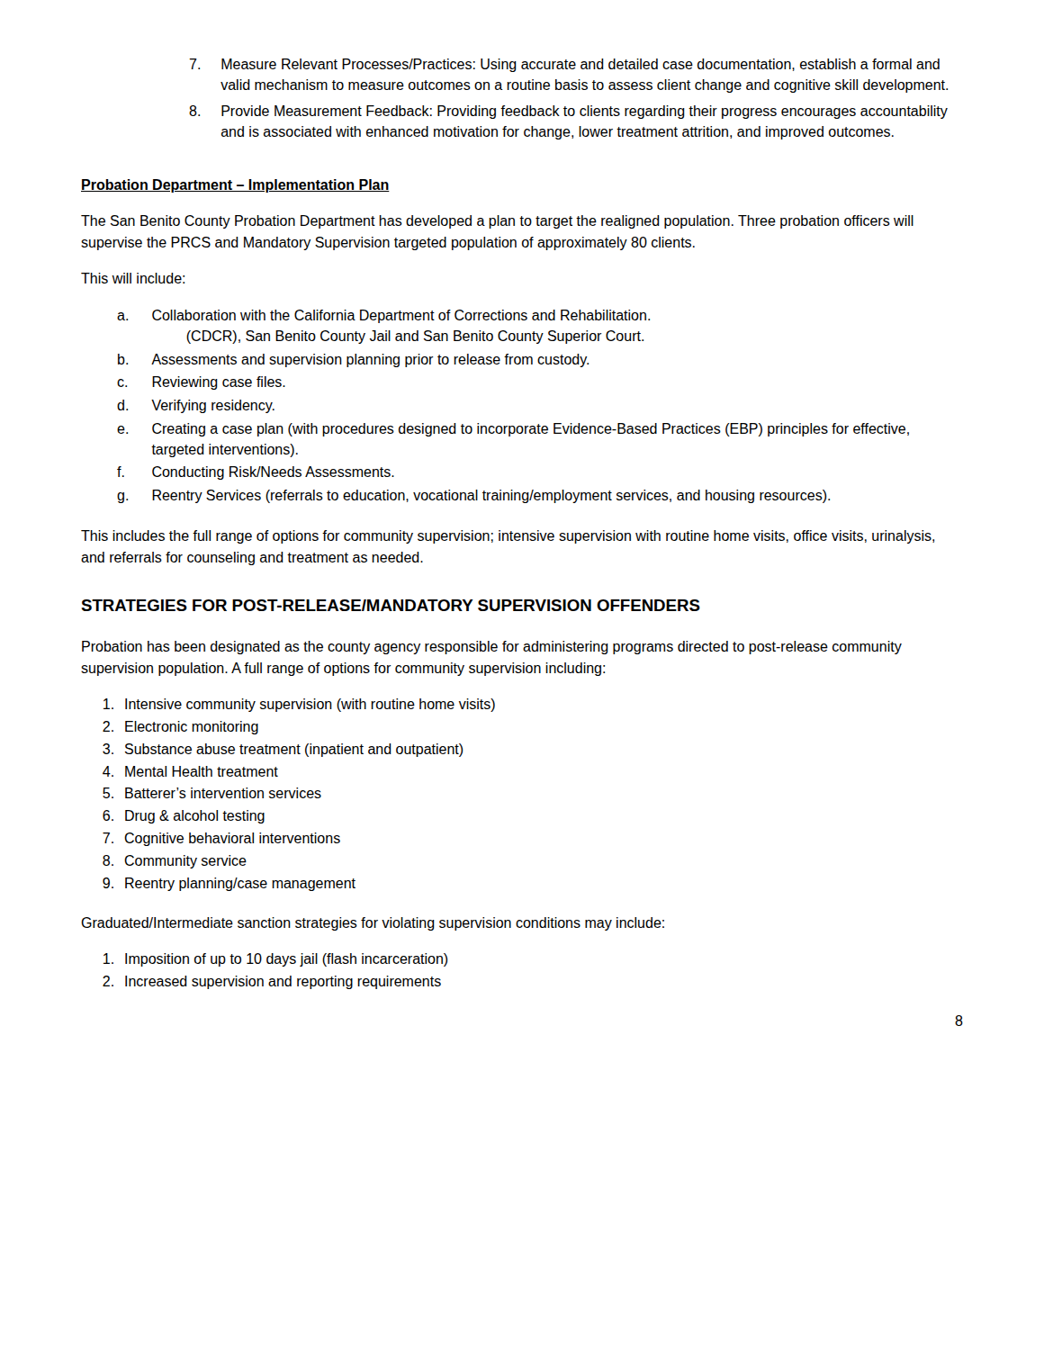7. Measure Relevant Processes/Practices: Using accurate and detailed case documentation, establish a formal and valid mechanism to measure outcomes on a routine basis to assess client change and cognitive skill development.
8. Provide Measurement Feedback: Providing feedback to clients regarding their progress encourages accountability and is associated with enhanced motivation for change, lower treatment attrition, and improved outcomes.
Probation Department – Implementation Plan
The San Benito County Probation Department has developed a plan to target the realigned population. Three probation officers will supervise the PRCS and Mandatory Supervision targeted population of approximately 80 clients.
This will include:
a. Collaboration with the California Department of Corrections and Rehabilitation.(CDCR), San Benito County Jail and San Benito County Superior Court.
b. Assessments and supervision planning prior to release from custody.
c. Reviewing case files.
d. Verifying residency.
e. Creating a case plan (with procedures designed to incorporate Evidence-Based Practices (EBP) principles for effective, targeted interventions).
f. Conducting Risk/Needs Assessments.
g. Reentry Services (referrals to education, vocational training/employment services, and housing resources).
This includes the full range of options for community supervision; intensive supervision with routine home visits, office visits, urinalysis, and referrals for counseling and treatment as needed.
STRATEGIES FOR POST-RELEASE/MANDATORY SUPERVISION OFFENDERS
Probation has been designated as the county agency responsible for administering programs directed to post-release community supervision population. A full range of options for community supervision including:
Intensive community supervision (with routine home visits)
Electronic monitoring
Substance abuse treatment (inpatient and outpatient)
Mental Health treatment
Batterer’s intervention services
Drug & alcohol testing
Cognitive behavioral interventions
Community service
Reentry planning/case management
Graduated/Intermediate sanction strategies for violating supervision conditions may include:
Imposition of up to 10 days jail (flash incarceration)
Increased supervision and reporting requirements
8